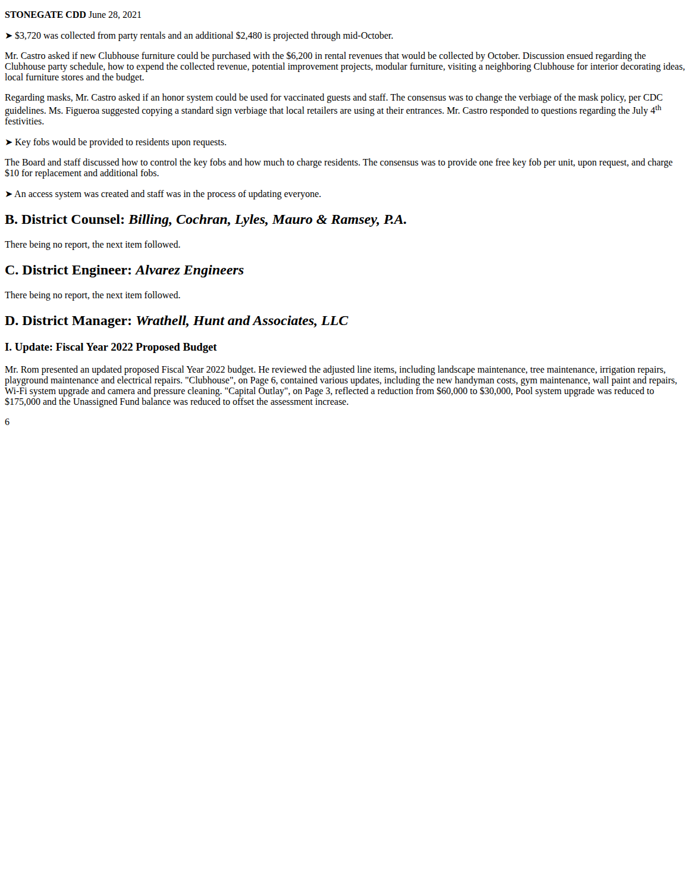STONEGATE CDD June 28, 2021
➤ $3,720 was collected from party rentals and an additional $2,480 is projected through mid-October.
Mr. Castro asked if new Clubhouse furniture could be purchased with the $6,200 in rental revenues that would be collected by October. Discussion ensued regarding the Clubhouse party schedule, how to expend the collected revenue, potential improvement projects, modular furniture, visiting a neighboring Clubhouse for interior decorating ideas, local furniture stores and the budget.
Regarding masks, Mr. Castro asked if an honor system could be used for vaccinated guests and staff. The consensus was to change the verbiage of the mask policy, per CDC guidelines. Ms. Figueroa suggested copying a standard sign verbiage that local retailers are using at their entrances. Mr. Castro responded to questions regarding the July 4th festivities.
➤ Key fobs would be provided to residents upon requests.
The Board and staff discussed how to control the key fobs and how much to charge residents. The consensus was to provide one free key fob per unit, upon request, and charge $10 for replacement and additional fobs.
➤ An access system was created and staff was in the process of updating everyone.
B. District Counsel: Billing, Cochran, Lyles, Mauro & Ramsey, P.A.
There being no report, the next item followed.
C. District Engineer: Alvarez Engineers
There being no report, the next item followed.
D. District Manager: Wrathell, Hunt and Associates, LLC
I. Update: Fiscal Year 2022 Proposed Budget
Mr. Rom presented an updated proposed Fiscal Year 2022 budget. He reviewed the adjusted line items, including landscape maintenance, tree maintenance, irrigation repairs, playground maintenance and electrical repairs. "Clubhouse", on Page 6, contained various updates, including the new handyman costs, gym maintenance, wall paint and repairs, Wi-Fi system upgrade and camera and pressure cleaning. "Capital Outlay", on Page 3, reflected a reduction from $60,000 to $30,000, Pool system upgrade was reduced to $175,000 and the Unassigned Fund balance was reduced to offset the assessment increase.
6